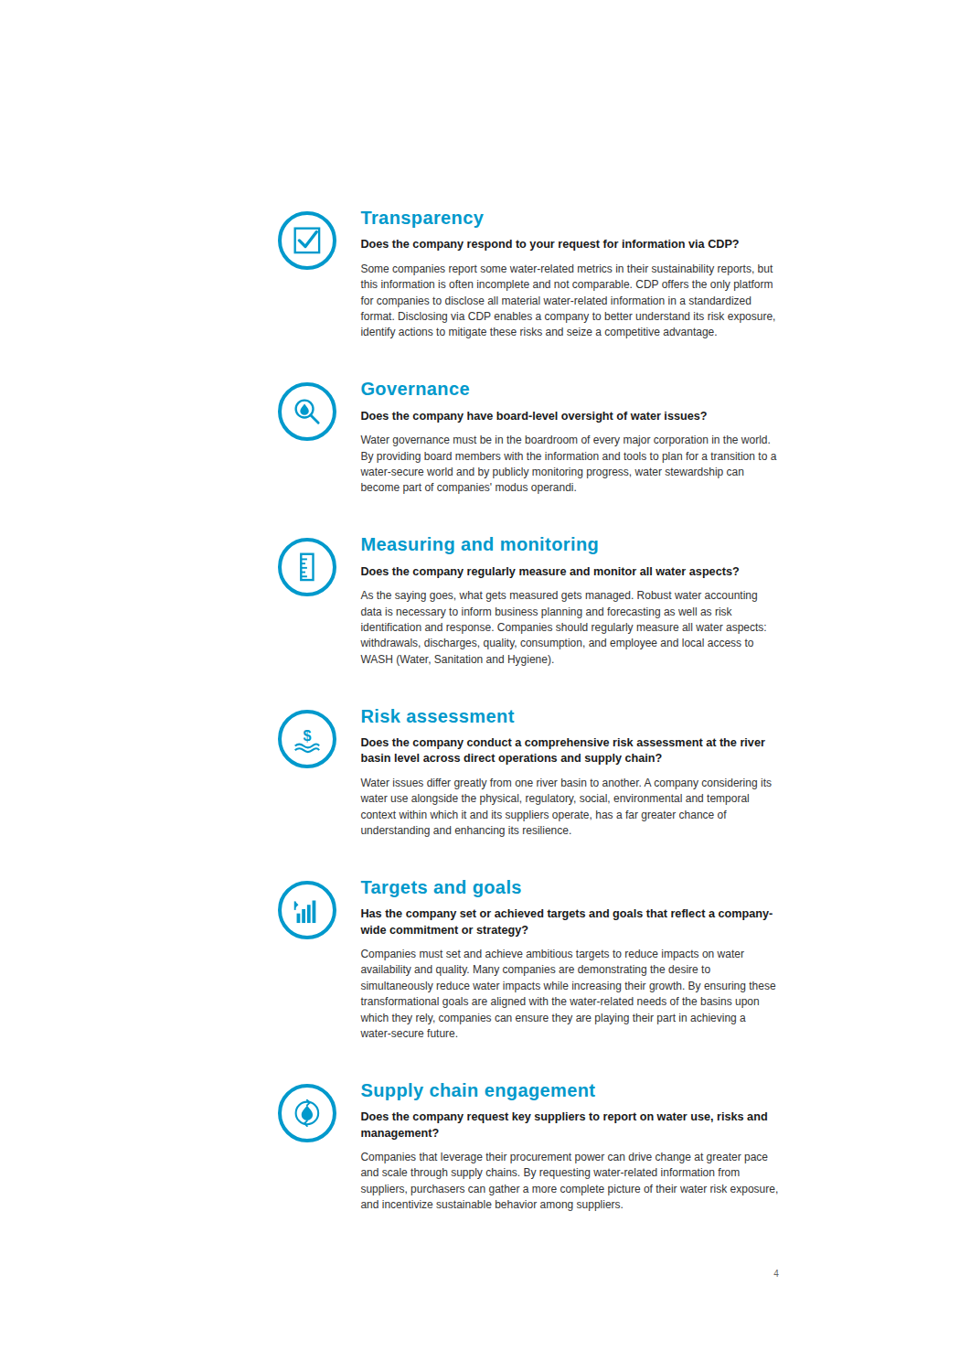Transparency
Does the company respond to your request for information via CDP?
Some companies report some water-related metrics in their sustainability reports, but this information is often incomplete and not comparable. CDP offers the only platform for companies to disclose all material water-related information in a standardized format. Disclosing via CDP enables a company to better understand its risk exposure, identify actions to mitigate these risks and seize a competitive advantage.
Governance
Does the company have board-level oversight of water issues?
Water governance must be in the boardroom of every major corporation in the world. By providing board members with the information and tools to plan for a transition to a water-secure world and by publicly monitoring progress, water stewardship can become part of companies' modus operandi.
Measuring and monitoring
Does the company regularly measure and monitor all water aspects?
As the saying goes, what gets measured gets managed. Robust water accounting data is necessary to inform business planning and forecasting as well as risk identification and response. Companies should regularly measure all water aspects: withdrawals, discharges, quality, consumption, and employee and local access to WASH (Water, Sanitation and Hygiene).
$
Risk assessment
Does the company conduct a comprehensive risk assessment at the river basin level across direct operations and supply chain?
Water issues differ greatly from one river basin to another. A company considering its water use alongside the physical, regulatory, social, environmental and temporal context within which it and its suppliers operate, has a far greater chance of understanding and enhancing its resilience.
Targets and goals
Has the company set or achieved targets and goals that reflect a company-wide commitment or strategy?
Companies must set and achieve ambitious targets to reduce impacts on water availability and quality. Many companies are demonstrating the desire to simultaneously reduce water impacts while increasing their growth. By ensuring these transformational goals are aligned with the water-related needs of the basins upon which they rely, companies can ensure they are playing their part in achieving a water-secure future.
Supply chain engagement
Does the company request key suppliers to report on water use, risks and management?
Companies that leverage their procurement power can drive change at greater pace and scale through supply chains. By requesting water-related information from suppliers, purchasers can gather a more complete picture of their water risk exposure, and incentivize sustainable behavior among suppliers.
4